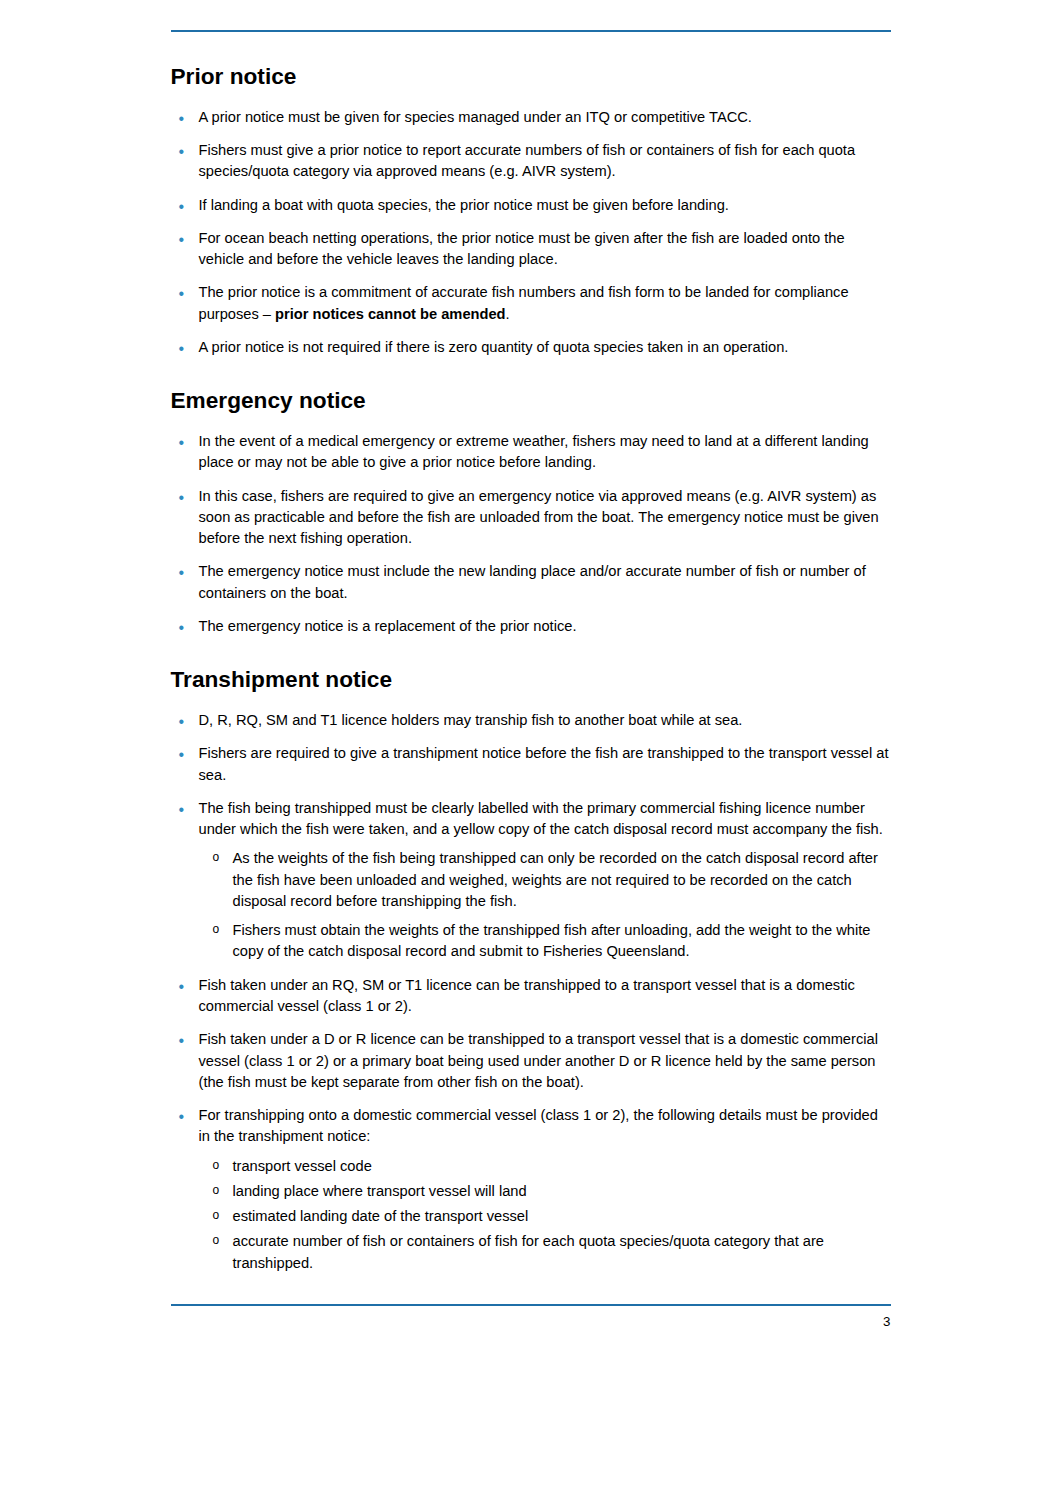Prior notice
A prior notice must be given for species managed under an ITQ or competitive TACC.
Fishers must give a prior notice to report accurate numbers of fish or containers of fish for each quota species/quota category via approved means (e.g. AIVR system).
If landing a boat with quota species, the prior notice must be given before landing.
For ocean beach netting operations, the prior notice must be given after the fish are loaded onto the vehicle and before the vehicle leaves the landing place.
The prior notice is a commitment of accurate fish numbers and fish form to be landed for compliance purposes – prior notices cannot be amended.
A prior notice is not required if there is zero quantity of quota species taken in an operation.
Emergency notice
In the event of a medical emergency or extreme weather, fishers may need to land at a different landing place or may not be able to give a prior notice before landing.
In this case, fishers are required to give an emergency notice via approved means (e.g. AIVR system) as soon as practicable and before the fish are unloaded from the boat. The emergency notice must be given before the next fishing operation.
The emergency notice must include the new landing place and/or accurate number of fish or number of containers on the boat.
The emergency notice is a replacement of the prior notice.
Transhipment notice
D, R, RQ, SM and T1 licence holders may tranship fish to another boat while at sea.
Fishers are required to give a transhipment notice before the fish are transhipped to the transport vessel at sea.
The fish being transhipped must be clearly labelled with the primary commercial fishing licence number under which the fish were taken, and a yellow copy of the catch disposal record must accompany the fish.
As the weights of the fish being transhipped can only be recorded on the catch disposal record after the fish have been unloaded and weighed, weights are not required to be recorded on the catch disposal record before transhipping the fish.
Fishers must obtain the weights of the transhipped fish after unloading, add the weight to the white copy of the catch disposal record and submit to Fisheries Queensland.
Fish taken under an RQ, SM or T1 licence can be transhipped to a transport vessel that is a domestic commercial vessel (class 1 or 2).
Fish taken under a D or R licence can be transhipped to a transport vessel that is a domestic commercial vessel (class 1 or 2) or a primary boat being used under another D or R licence held by the same person (the fish must be kept separate from other fish on the boat).
For transhipping onto a domestic commercial vessel (class 1 or 2), the following details must be provided in the transhipment notice:
transport vessel code
landing place where transport vessel will land
estimated landing date of the transport vessel
accurate number of fish or containers of fish for each quota species/quota category that are transhipped.
3